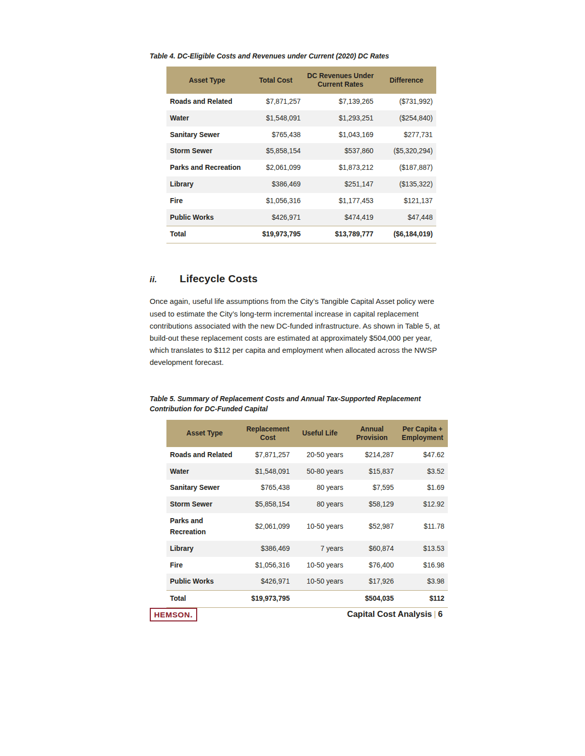Table 4. DC-Eligible Costs and Revenues under Current (2020) DC Rates
| Asset Type | Total Cost | DC Revenues Under Current Rates | Difference |
| --- | --- | --- | --- |
| Roads and Related | $7,871,257 | $7,139,265 | ($731,992) |
| Water | $1,548,091 | $1,293,251 | ($254,840) |
| Sanitary Sewer | $765,438 | $1,043,169 | $277,731 |
| Storm Sewer | $5,858,154 | $537,860 | ($5,320,294) |
| Parks and Recreation | $2,061,099 | $1,873,212 | ($187,887) |
| Library | $386,469 | $251,147 | ($135,322) |
| Fire | $1,056,316 | $1,177,453 | $121,137 |
| Public Works | $426,971 | $474,419 | $47,448 |
| Total | $19,973,795 | $13,789,777 | ($6,184,019) |
ii. Lifecycle Costs
Once again, useful life assumptions from the City’s Tangible Capital Asset policy were used to estimate the City’s long-term incremental increase in capital replacement contributions associated with the new DC-funded infrastructure. As shown in Table 5, at build-out these replacement costs are estimated at approximately $504,000 per year, which translates to $112 per capita and employment when allocated across the NWSP development forecast.
Table 5. Summary of Replacement Costs and Annual Tax-Supported Replacement Contribution for DC-Funded Capital
| Asset Type | Replacement Cost | Useful Life | Annual Provision | Per Capita + Employment |
| --- | --- | --- | --- | --- |
| Roads and Related | $7,871,257 | 20-50 years | $214,287 | $47.62 |
| Water | $1,548,091 | 50-80 years | $15,837 | $3.52 |
| Sanitary Sewer | $765,438 | 80 years | $7,595 | $1.69 |
| Storm Sewer | $5,858,154 | 80 years | $58,129 | $12.92 |
| Parks and Recreation | $2,061,099 | 10-50 years | $52,987 | $11.78 |
| Library | $386,469 | 7 years | $60,874 | $13.53 |
| Fire | $1,056,316 | 10-50 years | $76,400 | $16.98 |
| Public Works | $426,971 | 10-50 years | $17,926 | $3.98 |
| Total | $19,973,795 | | $504,035 | $112 |
HEMSON. Capital Cost Analysis|6